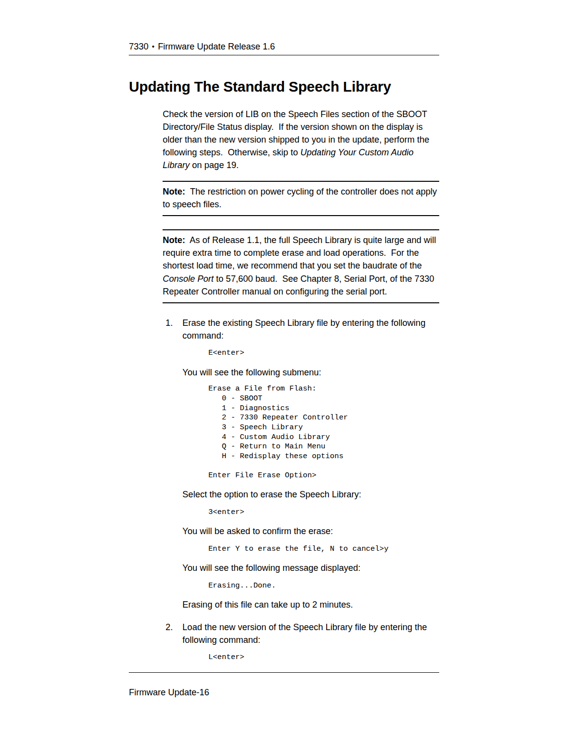7330 • Firmware Update Release 1.6
Updating The Standard Speech Library
Check the version of LIB on the Speech Files section of the SBOOT Directory/File Status display. If the version shown on the display is older than the new version shipped to you in the update, perform the following steps. Otherwise, skip to Updating Your Custom Audio Library on page 19.
Note: The restriction on power cycling of the controller does not apply to speech files.
Note: As of Release 1.1, the full Speech Library is quite large and will require extra time to complete erase and load operations. For the shortest load time, we recommend that you set the baudrate of the Console Port to 57,600 baud. See Chapter 8, Serial Port, of the 7330 Repeater Controller manual on configuring the serial port.
Erase the existing Speech Library file by entering the following command:
E<enter>
You will see the following submenu:
Erase a File from Flash:
   0 - SBOOT
   1 - Diagnostics
   2 - 7330 Repeater Controller
   3 - Speech Library
   4 - Custom Audio Library
   Q - Return to Main Menu
   H - Redisplay these options

Enter File Erase Option>
Select the option to erase the Speech Library:
3<enter>
You will be asked to confirm the erase:
Enter Y to erase the file, N to cancel>y
You will see the following message displayed:
Erasing...Done.
Erasing of this file can take up to 2 minutes.
Load the new version of the Speech Library file by entering the following command:
L<enter>
Firmware Update-16